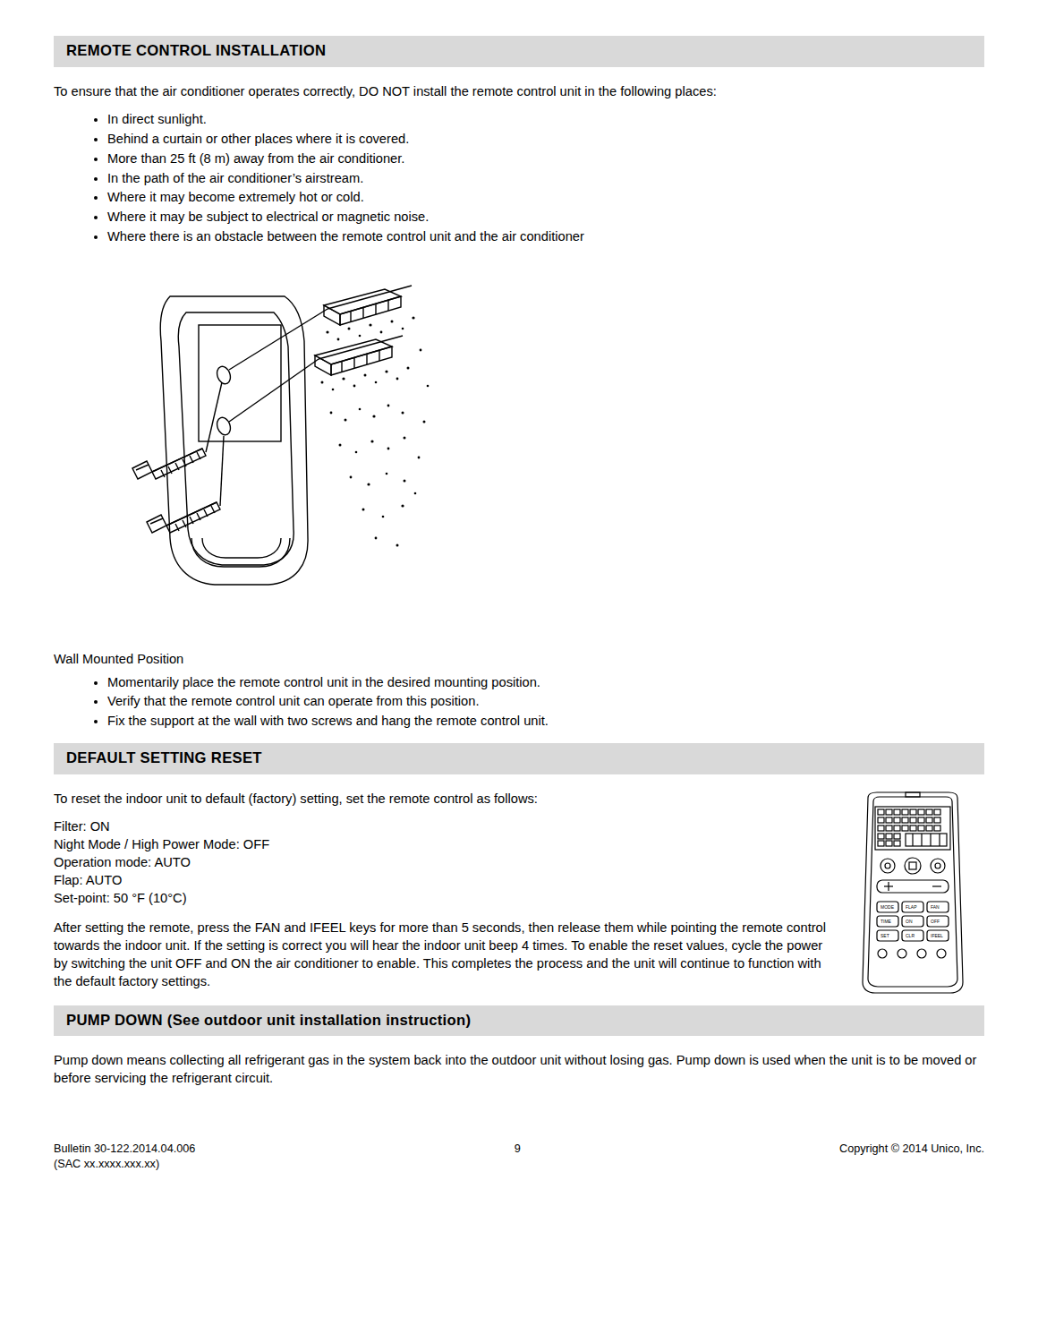REMOTE CONTROL INSTALLATION
To ensure that the air conditioner operates correctly, DO NOT install the remote control unit in the following places:
In direct sunlight.
Behind a curtain or other places where it is covered.
More than 25 ft (8 m) away from the air conditioner.
In the path of the air conditioner’s airstream.
Where it may become extremely hot or cold.
Where it may be subject to electrical or magnetic noise.
Where there is an obstacle between the remote control unit and the air conditioner
Wall Mounted Position
Momentarily place the remote control unit in the desired mounting position.
Verify that the remote control unit can operate from this position.
Fix the support at the wall with two screws and hang the remote control unit.
DEFAULT SETTING RESET
MODE FLAP FAN TIME ON OFF SET CLR IFEEL
To reset the indoor unit to default (factory) setting, set the remote control as follows:
Filter: ON
Night Mode / High Power Mode: OFF
Operation mode: AUTO
Flap: AUTO
Set-point: 50 °F (10°C)
After setting the remote, press the FAN and IFEEL keys for more than 5 seconds, then release them while pointing the remote control towards the indoor unit. If the setting is correct you will hear the indoor unit beep 4 times. To enable the reset values, cycle the power by switching the unit OFF and ON the air conditioner to enable. This completes the process and the unit will continue to function with the default factory settings.
PUMP DOWN (See outdoor unit installation instruction)
Pump down means collecting all refrigerant gas in the system back into the outdoor unit without losing gas. Pump down is used when the unit is to be moved or before servicing the refrigerant circuit.
Bulletin 30-122.2014.04.006
(SAC xx.xxxx.xxx.xx)
9
Copyright © 2014 Unico, Inc.